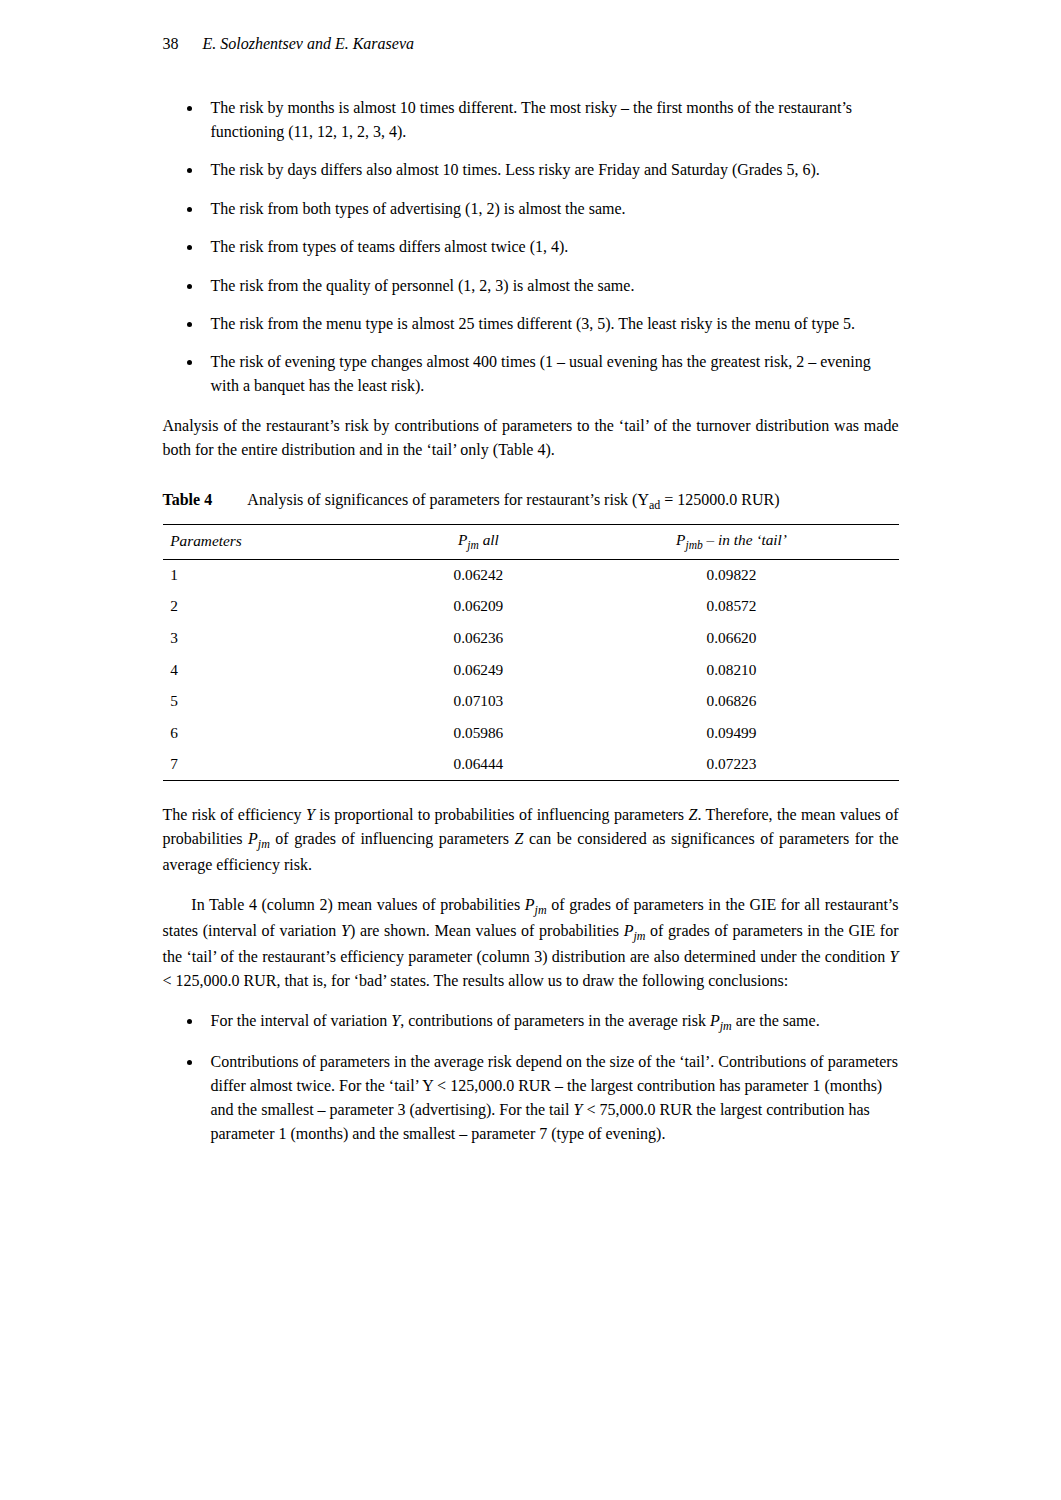38 E. Solozhentsev and E. Karaseva
The risk by months is almost 10 times different. The most risky – the first months of the restaurant’s functioning (11, 12, 1, 2, 3, 4).
The risk by days differs also almost 10 times. Less risky are Friday and Saturday (Grades 5, 6).
The risk from both types of advertising (1, 2) is almost the same.
The risk from types of teams differs almost twice (1, 4).
The risk from the quality of personnel (1, 2, 3) is almost the same.
The risk from the menu type is almost 25 times different (3, 5). The least risky is the menu of type 5.
The risk of evening type changes almost 400 times (1 – usual evening has the greatest risk, 2 – evening with a banquet has the least risk).
Analysis of the restaurant’s risk by contributions of parameters to the ‘tail’ of the turnover distribution was made both for the entire distribution and in the ‘tail’ only (Table 4).
Table 4 Analysis of significances of parameters for restaurant’s risk (Yad = 125000.0 RUR)
| Parameters | P jm all | P jmb – in the ‘tail’ |
| --- | --- | --- |
| 1 | 0.06242 | 0.09822 |
| 2 | 0.06209 | 0.08572 |
| 3 | 0.06236 | 0.06620 |
| 4 | 0.06249 | 0.08210 |
| 5 | 0.07103 | 0.06826 |
| 6 | 0.05986 | 0.09499 |
| 7 | 0.06444 | 0.07223 |
The risk of efficiency Y is proportional to probabilities of influencing parameters Z. Therefore, the mean values of probabilities Pjm of grades of influencing parameters Z can be considered as significances of parameters for the average efficiency risk.
In Table 4 (column 2) mean values of probabilities Pjm of grades of parameters in the GIE for all restaurant’s states (interval of variation Y) are shown. Mean values of probabilities Pjm of grades of parameters in the GIE for the ‘tail’ of the restaurant’s efficiency parameter (column 3) distribution are also determined under the condition Y < 125,000.0 RUR, that is, for ‘bad’ states. The results allow us to draw the following conclusions:
For the interval of variation Y, contributions of parameters in the average risk Pjm are the same.
Contributions of parameters in the average risk depend on the size of the ‘tail’. Contributions of parameters differ almost twice. For the ‘tail’ Y < 125,000.0 RUR – the largest contribution has parameter 1 (months) and the smallest – parameter 3 (advertising). For the tail Y < 75,000.0 RUR the largest contribution has parameter 1 (months) and the smallest – parameter 7 (type of evening).